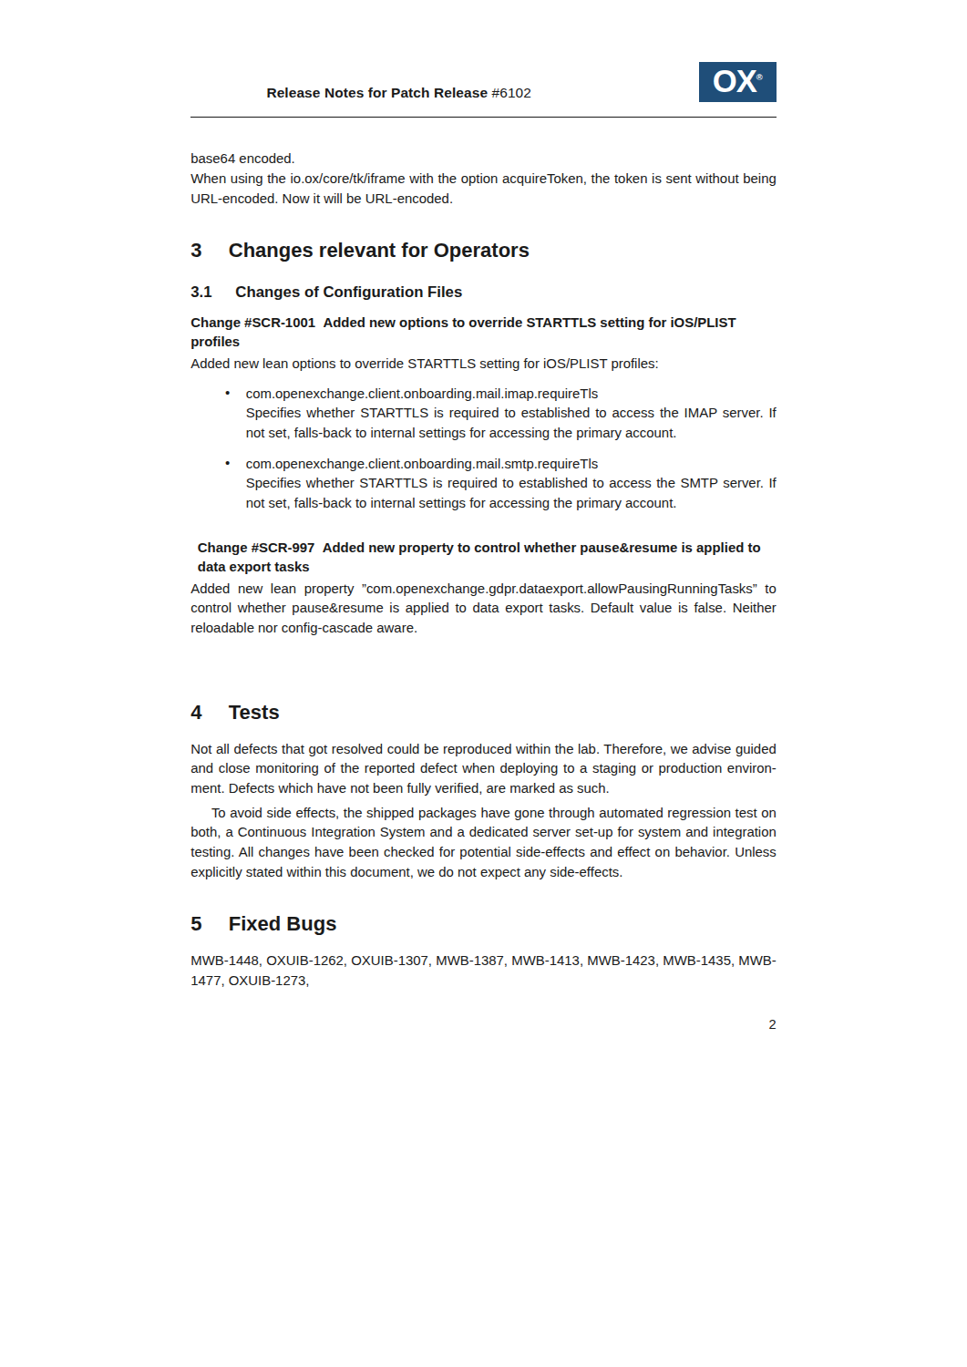Release Notes for Patch Release #6102
OX®
base64 encoded.
When using the io.ox/core/tk/iframe with the option acquireToken, the token is sent without being URL-encoded. Now it will be URL-encoded.
3 Changes relevant for Operators
3.1 Changes of Configuration Files
Change #SCR-1001 Added new options to override STARTTLS setting for iOS/PLIST profiles
Added new lean options to override STARTTLS setting for iOS/PLIST profiles:
com.openexchange.client.onboarding.mail.imap.requireTls Specifies whether STARTTLS is required to established to access the IMAP server. If not set, falls-back to internal settings for accessing the primary account.
com.openexchange.client.onboarding.mail.smtp.requireTls Specifies whether STARTTLS is required to established to access the SMTP server. If not set, falls-back to internal settings for accessing the primary account.
Change #SCR-997 Added new property to control whether pause&resume is applied to data export tasks
Added new lean property ”com.openexchange.gdpr.dataexport.allowPausingRunningTasks” to control whether pause&resume is applied to data export tasks. Default value is false. Neither reloadable nor config-cascade aware.
4 Tests
Not all defects that got resolved could be reproduced within the lab. Therefore, we advise guided and close monitoring of the reported defect when deploying to a staging or production environment. Defects which have not been fully verified, are marked as such.
To avoid side effects, the shipped packages have gone through automated regression test on both, a Continuous Integration System and a dedicated server set-up for system and integration testing. All changes have been checked for potential side-effects and effect on behavior. Unless explicitly stated within this document, we do not expect any side-effects.
5 Fixed Bugs
MWB-1448, OXUIB-1262, OXUIB-1307, MWB-1387, MWB-1413, MWB-1423, MWB-1435, MWB-1477, OXUIB-1273,
2